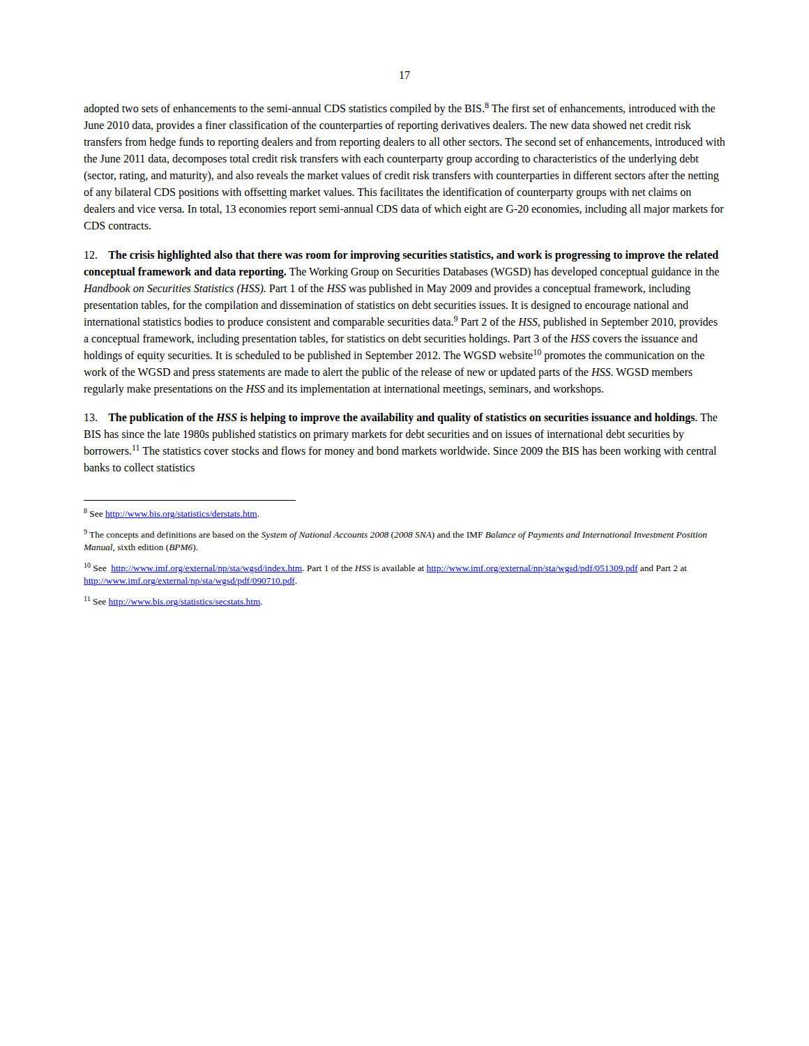17
adopted two sets of enhancements to the semi-annual CDS statistics compiled by the BIS.8 The first set of enhancements, introduced with the June 2010 data, provides a finer classification of the counterparties of reporting derivatives dealers. The new data showed net credit risk transfers from hedge funds to reporting dealers and from reporting dealers to all other sectors. The second set of enhancements, introduced with the June 2011 data, decomposes total credit risk transfers with each counterparty group according to characteristics of the underlying debt (sector, rating, and maturity), and also reveals the market values of credit risk transfers with counterparties in different sectors after the netting of any bilateral CDS positions with offsetting market values. This facilitates the identification of counterparty groups with net claims on dealers and vice versa. In total, 13 economies report semi-annual CDS data of which eight are G-20 economies, including all major markets for CDS contracts.
12. The crisis highlighted also that there was room for improving securities statistics, and work is progressing to improve the related conceptual framework and data reporting. The Working Group on Securities Databases (WGSD) has developed conceptual guidance in the Handbook on Securities Statistics (HSS). Part 1 of the HSS was published in May 2009 and provides a conceptual framework, including presentation tables, for the compilation and dissemination of statistics on debt securities issues. It is designed to encourage national and international statistics bodies to produce consistent and comparable securities data.9 Part 2 of the HSS, published in September 2010, provides a conceptual framework, including presentation tables, for statistics on debt securities holdings. Part 3 of the HSS covers the issuance and holdings of equity securities. It is scheduled to be published in September 2012. The WGSD website10 promotes the communication on the work of the WGSD and press statements are made to alert the public of the release of new or updated parts of the HSS. WGSD members regularly make presentations on the HSS and its implementation at international meetings, seminars, and workshops.
13. The publication of the HSS is helping to improve the availability and quality of statistics on securities issuance and holdings. The BIS has since the late 1980s published statistics on primary markets for debt securities and on issues of international debt securities by borrowers.11 The statistics cover stocks and flows for money and bond markets worldwide. Since 2009 the BIS has been working with central banks to collect statistics
8 See http://www.bis.org/statistics/derstats.htm.
9 The concepts and definitions are based on the System of National Accounts 2008 (2008 SNA) and the IMF Balance of Payments and International Investment Position Manual, sixth edition (BPM6).
10 See http://www.imf.org/external/np/sta/wgsd/index.htm. Part 1 of the HSS is available at http://www.imf.org/external/np/sta/wgsd/pdf/051309.pdf and Part 2 at http://www.imf.org/external/np/sta/wgsd/pdf/090710.pdf.
11 See http://www.bis.org/statistics/secstats.htm.